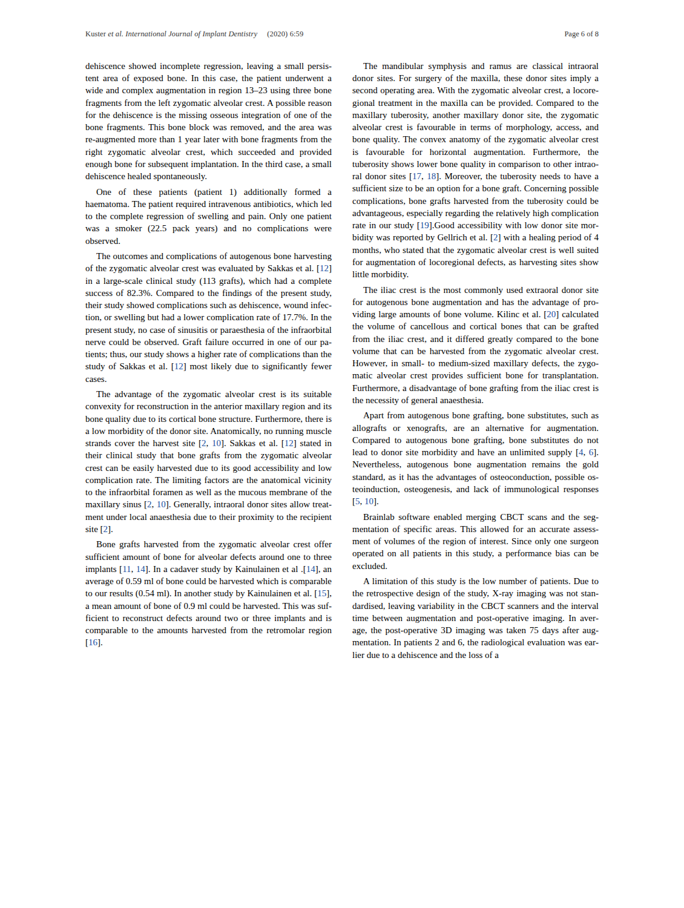Kuster et al. International Journal of Implant Dentistry (2020) 6:59
Page 6 of 8
dehiscence showed incomplete regression, leaving a small persistent area of exposed bone. In this case, the patient underwent a wide and complex augmentation in region 13–23 using three bone fragments from the left zygomatic alveolar crest. A possible reason for the dehiscence is the missing osseous integration of one of the bone fragments. This bone block was removed, and the area was re-augmented more than 1 year later with bone fragments from the right zygomatic alveolar crest, which succeeded and provided enough bone for subsequent implantation. In the third case, a small dehiscence healed spontaneously.
One of these patients (patient 1) additionally formed a haematoma. The patient required intravenous antibiotics, which led to the complete regression of swelling and pain. Only one patient was a smoker (22.5 pack years) and no complications were observed.
The outcomes and complications of autogenous bone harvesting of the zygomatic alveolar crest was evaluated by Sakkas et al. [12] in a large-scale clinical study (113 grafts), which had a complete success of 82.3%. Compared to the findings of the present study, their study showed complications such as dehiscence, wound infection, or swelling but had a lower complication rate of 17.7%. In the present study, no case of sinusitis or paraesthesia of the infraorbital nerve could be observed. Graft failure occurred in one of our patients; thus, our study shows a higher rate of complications than the study of Sakkas et al. [12] most likely due to significantly fewer cases.
The advantage of the zygomatic alveolar crest is its suitable convexity for reconstruction in the anterior maxillary region and its bone quality due to its cortical bone structure. Furthermore, there is a low morbidity of the donor site. Anatomically, no running muscle strands cover the harvest site [2, 10]. Sakkas et al. [12] stated in their clinical study that bone grafts from the zygomatic alveolar crest can be easily harvested due to its good accessibility and low complication rate. The limiting factors are the anatomical vicinity to the infraorbital foramen as well as the mucous membrane of the maxillary sinus [2, 10]. Generally, intraoral donor sites allow treatment under local anaesthesia due to their proximity to the recipient site [2].
Bone grafts harvested from the zygomatic alveolar crest offer sufficient amount of bone for alveolar defects around one to three implants [11, 14]. In a cadaver study by Kainulainen et al .[14], an average of 0.59 ml of bone could be harvested which is comparable to our results (0.54 ml). In another study by Kainulainen et al. [15], a mean amount of bone of 0.9 ml could be harvested. This was sufficient to reconstruct defects around two or three implants and is comparable to the amounts harvested from the retromolar region [16].
The mandibular symphysis and ramus are classical intraoral donor sites. For surgery of the maxilla, these donor sites imply a second operating area. With the zygomatic alveolar crest, a locoregional treatment in the maxilla can be provided. Compared to the maxillary tuberosity, another maxillary donor site, the zygomatic alveolar crest is favourable in terms of morphology, access, and bone quality. The convex anatomy of the zygomatic alveolar crest is favourable for horizontal augmentation. Furthermore, the tuberosity shows lower bone quality in comparison to other intraoral donor sites [17, 18]. Moreover, the tuberosity needs to have a sufficient size to be an option for a bone graft. Concerning possible complications, bone grafts harvested from the tuberosity could be advantageous, especially regarding the relatively high complication rate in our study [19].Good accessibility with low donor site morbidity was reported by Gellrich et al. [2] with a healing period of 4 months, who stated that the zygomatic alveolar crest is well suited for augmentation of locoregional defects, as harvesting sites show little morbidity.
The iliac crest is the most commonly used extraoral donor site for autogenous bone augmentation and has the advantage of providing large amounts of bone volume. Kilinc et al. [20] calculated the volume of cancellous and cortical bones that can be grafted from the iliac crest, and it differed greatly compared to the bone volume that can be harvested from the zygomatic alveolar crest. However, in small- to medium-sized maxillary defects, the zygomatic alveolar crest provides sufficient bone for transplantation. Furthermore, a disadvantage of bone grafting from the iliac crest is the necessity of general anaesthesia.
Apart from autogenous bone grafting, bone substitutes, such as allografts or xenografts, are an alternative for augmentation. Compared to autogenous bone grafting, bone substitutes do not lead to donor site morbidity and have an unlimited supply [4, 6]. Nevertheless, autogenous bone augmentation remains the gold standard, as it has the advantages of osteoconduction, possible osteoinduction, osteogenesis, and lack of immunological responses [5, 10].
Brainlab software enabled merging CBCT scans and the segmentation of specific areas. This allowed for an accurate assessment of volumes of the region of interest. Since only one surgeon operated on all patients in this study, a performance bias can be excluded.
A limitation of this study is the low number of patients. Due to the retrospective design of the study, X-ray imaging was not standardised, leaving variability in the CBCT scanners and the interval time between augmentation and post-operative imaging. In average, the post-operative 3D imaging was taken 75 days after augmentation. In patients 2 and 6, the radiological evaluation was earlier due to a dehiscence and the loss of a